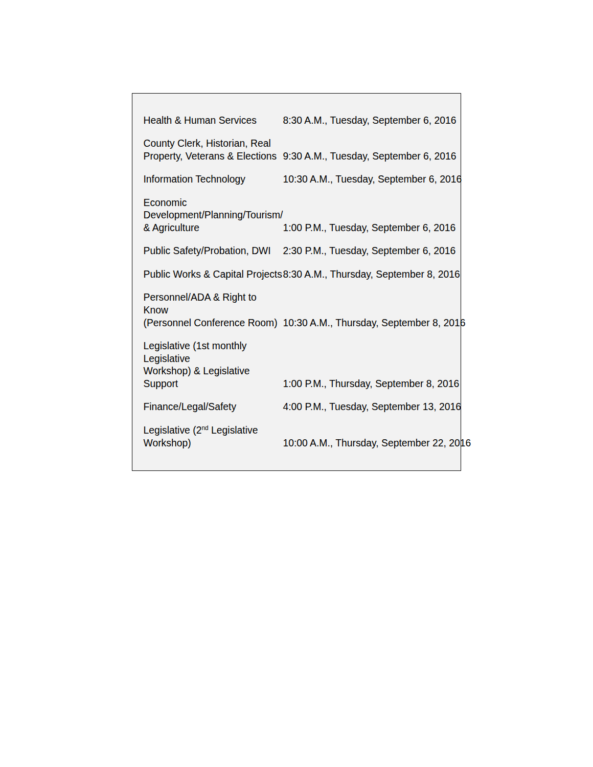| Health & Human Services | 8:30 A.M., Tuesday, September 6, 2016 |
| County Clerk, Historian, Real Property, Veterans & Elections | 9:30 A.M., Tuesday, September 6, 2016 |
| Information Technology | 10:30 A.M., Tuesday, September 6, 2016 |
| Economic Development/Planning/Tourism/ & Agriculture | 1:00 P.M., Tuesday, September 6, 2016 |
| Public Safety/Probation, DWI | 2:30 P.M., Tuesday, September 6, 2016 |
| Public Works & Capital Projects | 8:30 A.M., Thursday, September 8, 2016 |
| Personnel/ADA & Right to Know (Personnel Conference Room) | 10:30 A.M., Thursday, September 8, 2016 |
| Legislative (1st monthly Legislative Workshop) & Legislative Support | 1:00 P.M., Thursday, September 8, 2016 |
| Finance/Legal/Safety | 4:00 P.M., Tuesday, September 13, 2016 |
| Legislative (2 nd Legislative Workshop) | 10:00 A.M., Thursday, September 22, 2016 |